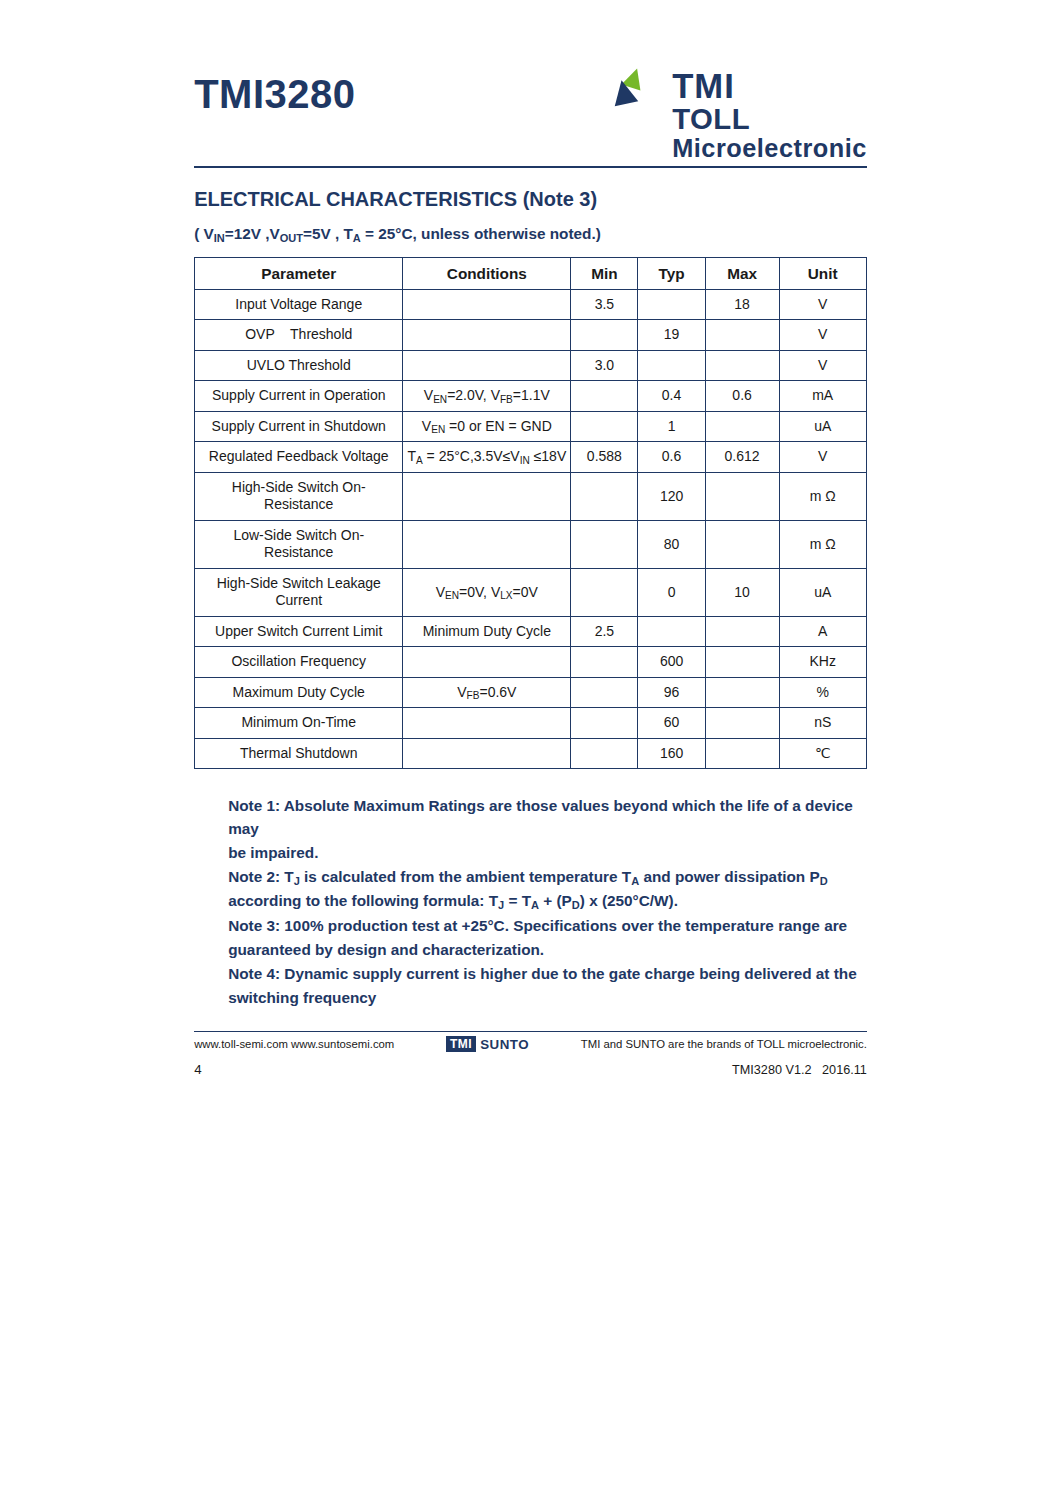TMI3280
TMI
TOLL
Microelectronic
ELECTRICAL CHARACTERISTICS (Note 3)
( VIN=12V ,VOUT=5V , TA = 25°C, unless otherwise noted.)
| Parameter | Conditions | Min | Typ | Max | Unit |
| --- | --- | --- | --- | --- | --- |
| Input Voltage Range | | 3.5 | | 18 | V |
| OVP Threshold | | | 19 | | V |
| UVLO Threshold | | 3.0 | | | V |
| Supply Current in Operation | V EN =2.0V, V FB =1.1V | | 0.4 | 0.6 | mA |
| Supply Current in Shutdown | V EN =0 or EN = GND | | 1 | | uA |
| Regulated Feedback Voltage | T A = 25°C,3.5V≤V IN ≤18V | 0.588 | 0.6 | 0.612 | V |
| High-Side Switch On-Resistance | | | 120 | | m Ω |
| Low-Side Switch On-Resistance | | | 80 | | m Ω |
| High-Side Switch Leakage Current | V EN =0V, V LX =0V | | 0 | 10 | uA |
| Upper Switch Current Limit | Minimum Duty Cycle | 2.5 | | | A |
| Oscillation Frequency | | | 600 | | KHz |
| Maximum Duty Cycle | V FB =0.6V | | 96 | | % |
| Minimum On-Time | | | 60 | | nS |
| Thermal Shutdown | | | 160 | | ℃ |
Note 1: Absolute Maximum Ratings are those values beyond which the life of a device may
be impaired.
Note 2: TJ is calculated from the ambient temperature TA and power dissipation PD
according to the following formula: TJ = TA + (PD) x (250°C/W).
Note 3: 100% production test at +25°C. Specifications over the temperature range are
guaranteed by design and characterization.
Note 4: Dynamic supply current is higher due to the gate charge being delivered at the
switching frequency
www.toll-semi.com www.suntosemi.com
TMI SUNTO
TMI and SUNTO are the brands of TOLL microelectronic.
4 TMI3280 V1.2 2016.11